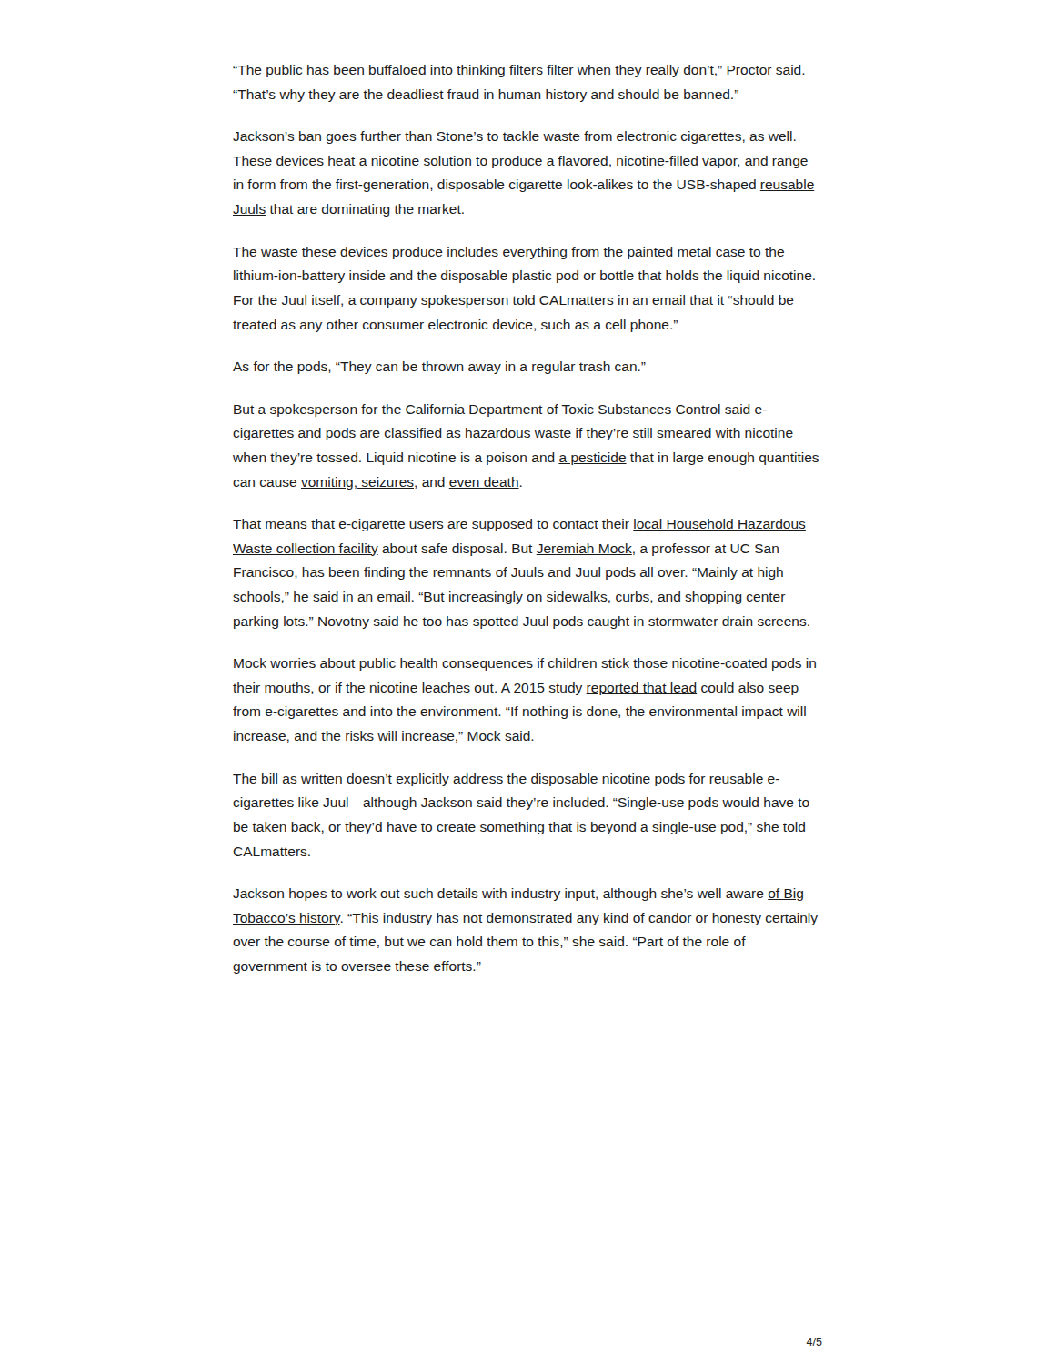“The public has been buffaloed into thinking filters filter when they really don’t,” Proctor said. “That’s why they are the deadliest fraud in human history and should be banned.”
Jackson’s ban goes further than Stone’s to tackle waste from electronic cigarettes, as well. These devices heat a nicotine solution to produce a flavored, nicotine-filled vapor, and range in form from the first-generation, disposable cigarette look-alikes to the USB-shaped reusable Juuls that are dominating the market.
The waste these devices produce includes everything from the painted metal case to the lithium-ion-battery inside and the disposable plastic pod or bottle that holds the liquid nicotine. For the Juul itself, a company spokesperson told CALmatters in an email that it “should be treated as any other consumer electronic device, such as a cell phone.”
As for the pods, “They can be thrown away in a regular trash can.”
But a spokesperson for the California Department of Toxic Substances Control said e-cigarettes and pods are classified as hazardous waste if they’re still smeared with nicotine when they’re tossed. Liquid nicotine is a poison and a pesticide that in large enough quantities can cause vomiting, seizures, and even death.
That means that e-cigarette users are supposed to contact their local Household Hazardous Waste collection facility about safe disposal. But Jeremiah Mock, a professor at UC San Francisco, has been finding the remnants of Juuls and Juul pods all over. “Mainly at high schools,” he said in an email. “But increasingly on sidewalks, curbs, and shopping center parking lots.” Novotny said he too has spotted Juul pods caught in stormwater drain screens.
Mock worries about public health consequences if children stick those nicotine-coated pods in their mouths, or if the nicotine leaches out. A 2015 study reported that lead could also seep from e-cigarettes and into the environment. “If nothing is done, the environmental impact will increase, and the risks will increase,” Mock said.
The bill as written doesn’t explicitly address the disposable nicotine pods for reusable e-cigarettes like Juul—although Jackson said they’re included. “Single-use pods would have to be taken back, or they’d have to create something that is beyond a single-use pod,” she told CALmatters.
Jackson hopes to work out such details with industry input, although she’s well aware of Big Tobacco’s history. “This industry has not demonstrated any kind of candor or honesty certainly over the course of time, but we can hold them to this,” she said. “Part of the role of government is to oversee these efforts.”
4/5